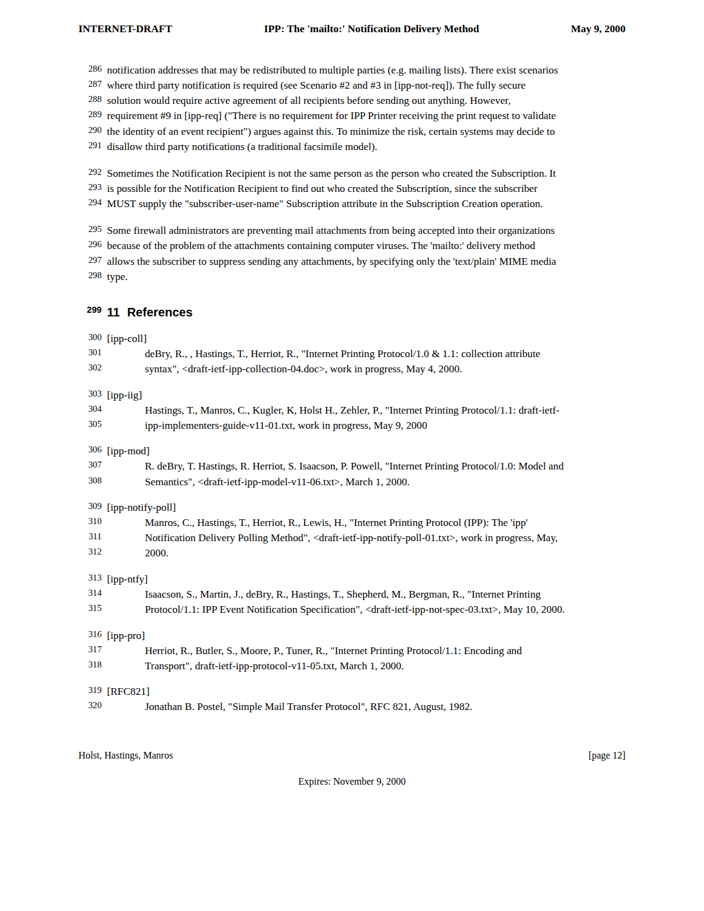INTERNET-DRAFT
IPP: The 'mailto:' Notification Delivery Method
May 9, 2000
286 notification addresses that may be redistributed to multiple parties (e.g. mailing lists). There exist scenarios
287 where third party notification is required (see Scenario #2 and #3 in [ipp-not-req]). The fully secure
288 solution would require active agreement of all recipients before sending out anything. However,
289 requirement #9 in [ipp-req] ("There is no requirement for IPP Printer receiving the print request to validate
290 the identity of an event recipient") argues against this. To minimize the risk, certain systems may decide to
291 disallow third party notifications (a traditional facsimile model).
292 Sometimes the Notification Recipient is not the same person as the person who created the Subscription. It
293 is possible for the Notification Recipient to find out who created the Subscription, since the subscriber
294 MUST supply the "subscriber-user-name" Subscription attribute in the Subscription Creation operation.
295 Some firewall administrators are preventing mail attachments from being accepted into their organizations
296 because of the problem of the attachments containing computer viruses. The 'mailto:' delivery method
297 allows the subscriber to suppress sending any attachments, by specifying only the 'text/plain' MIME media
298 type.
29911 References
300[ipp-coll]
301 deBry, R., , Hastings, T., Herriot, R., "Internet Printing Protocol/1.0 & 1.1: collection attribute
302 syntax", <draft-ietf-ipp-collection-04.doc>, work in progress, May 4, 2000.
303[ipp-iig]
304 Hastings, T., Manros, C., Kugler, K, Holst H., Zehler, P., "Internet Printing Protocol/1.1: draft-ietf-
305 ipp-implementers-guide-v11-01.txt, work in progress, May 9, 2000
306[ipp-mod]
307 R. deBry, T. Hastings, R. Herriot, S. Isaacson, P. Powell, "Internet Printing Protocol/1.0: Model and
308 Semantics", <draft-ietf-ipp-model-v11-06.txt>, March 1, 2000.
309[ipp-notify-poll]
310 Manros, C., Hastings, T., Herriot, R., Lewis, H., "Internet Printing Protocol (IPP): The 'ipp'
311 Notification Delivery Polling Method", <draft-ietf-ipp-notify-poll-01.txt>, work in progress, May,
3122000.
313[ipp-ntfy]
314 Isaacson, S., Martin, J., deBry, R., Hastings, T., Shepherd, M., Bergman, R., "Internet Printing
315 Protocol/1.1: IPP Event Notification Specification", <draft-ietf-ipp-not-spec-03.txt>, May 10, 2000.
316[ipp-pro]
317 Herriot, R., Butler, S., Moore, P., Tuner, R., "Internet Printing Protocol/1.1: Encoding and
318 Transport", draft-ietf-ipp-protocol-v11-05.txt, March 1, 2000.
319[RFC821]
320 Jonathan B. Postel, "Simple Mail Transfer Protocol", RFC 821, August, 1982.
Holst, Hastings, Manros
[page 12]
Expires: November 9, 2000